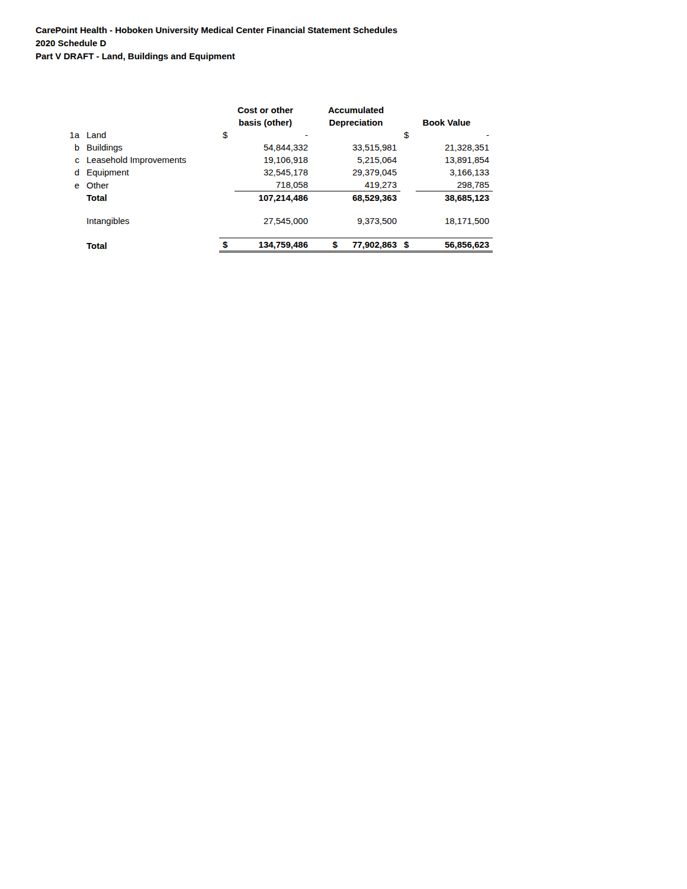CarePoint Health - Hoboken University Medical Center Financial Statement Schedules
2020 Schedule D
Part V DRAFT - Land, Buildings and Equipment
| | | Cost or other | Accumulated | |
| --- | --- | --- | --- | --- |
| | | basis (other) | Depreciation | Book Value |
| 1a | Land | $ | - | | $ | - |
| b | Buildings | | 54,844,332 | 33,515,981 | | 21,328,351 |
| c | Leasehold Improvements | | 19,106,918 | 5,215,064 | | 13,891,854 |
| d | Equipment | | 32,545,178 | 29,379,045 | | 3,166,133 |
| e | Other | | 718,058 | 419,273 | | 298,785 |
| | Total | | 107,214,486 | 68,529,363 | | 38,685,123 |
| | Intangibles | | 27,545,000 | 9,373,500 | | 18,171,500 |
| | Total | $ | 134,759,486 | $ 77,902,863 | $ | 56,856,623 |